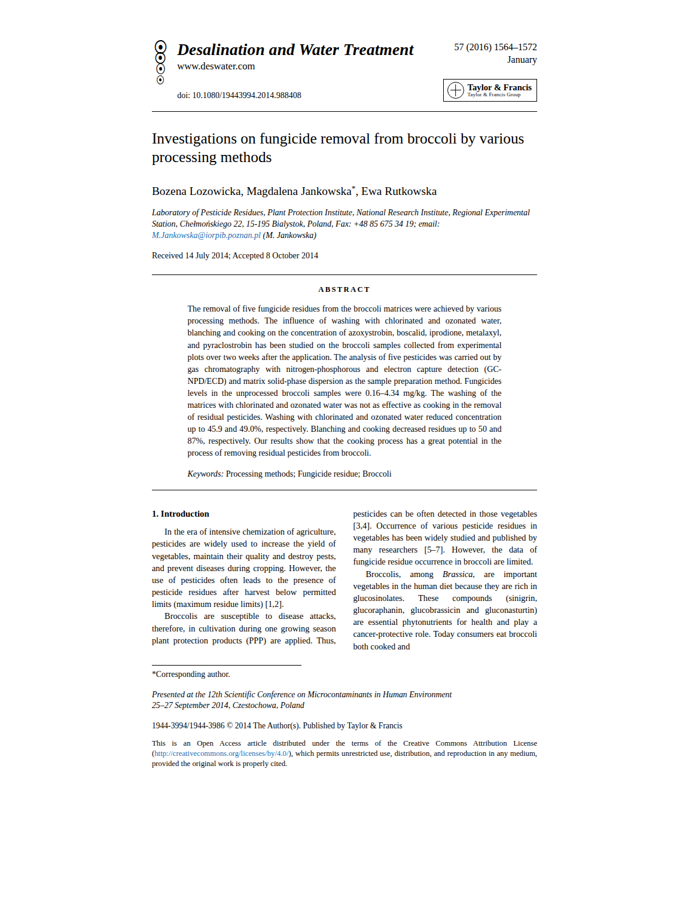⦿ ⦿ ⦿ ⦿
Desalination and Water Treatment
www.deswater.com
doi: 10.1080/19443994.2014.988408
57 (2016) 1564–1572
January
Taylor & Francis Taylor & Francis Group
Investigations on fungicide removal from broccoli by various processing methods
Bozena Lozowicka, Magdalena Jankowska*, Ewa Rutkowska
Laboratory of Pesticide Residues, Plant Protection Institute, National Research Institute, Regional Experimental Station, Chełmońskiego 22, 15-195 Bialystok, Poland, Fax: +48 85 675 34 19; email: M.Jankowska@iorpib.poznan.pl (M. Jankowska)
Received 14 July 2014; Accepted 8 October 2014
ABSTRACT
The removal of five fungicide residues from the broccoli matrices were achieved by various processing methods. The influence of washing with chlorinated and ozonated water, blanching and cooking on the concentration of azoxystrobin, boscalid, iprodione, metalaxyl, and pyraclostrobin has been studied on the broccoli samples collected from experimental plots over two weeks after the application. The analysis of five pesticides was carried out by gas chromatography with nitrogen-phosphorous and electron capture detection (GC-NPD/ECD) and matrix solid-phase dispersion as the sample preparation method. Fungicides levels in the unprocessed broccoli samples were 0.16–4.34 mg/kg. The washing of the matrices with chlorinated and ozonated water was not as effective as cooking in the removal of residual pesticides. Washing with chlorinated and ozonated water reduced concentration up to 45.9 and 49.0%, respectively. Blanching and cooking decreased residues up to 50 and 87%, respectively. Our results show that the cooking process has a great potential in the process of removing residual pesticides from broccoli.
Keywords: Processing methods; Fungicide residue; Broccoli
1. Introduction
In the era of intensive chemization of agriculture, pesticides are widely used to increase the yield of vegetables, maintain their quality and destroy pests, and prevent diseases during cropping. However, the use of pesticides often leads to the presence of pesticide residues after harvest below permitted limits (maximum residue limits) [1,2].
Broccolis are susceptible to disease attacks, therefore, in cultivation during one growing season plant protection products (PPP) are applied. Thus, pesticides can be often detected in those vegetables [3,4]. Occurrence of various pesticide residues in vegetables has been widely studied and published by many researchers [5–7]. However, the data of fungicide residue occurrence in broccoli are limited.
Broccolis, among Brassica, are important vegetables in the human diet because they are rich in glucosinolates. These compounds (sinigrin, glucoraphanin, glucobrassicin and gluconasturtin) are essential phytonutrients for health and play a cancer-protective role. Today consumers eat broccoli both cooked and
*Corresponding author.
Presented at the 12th Scientific Conference on Microcontaminants in Human Environment
25–27 September 2014, Czestochowa, Poland
1944-3994/1944-3986 © 2014 The Author(s). Published by Taylor & Francis
This is an Open Access article distributed under the terms of the Creative Commons Attribution License (http://creativecommons.org/licenses/by/4.0/), which permits unrestricted use, distribution, and reproduction in any medium, provided the original work is properly cited.